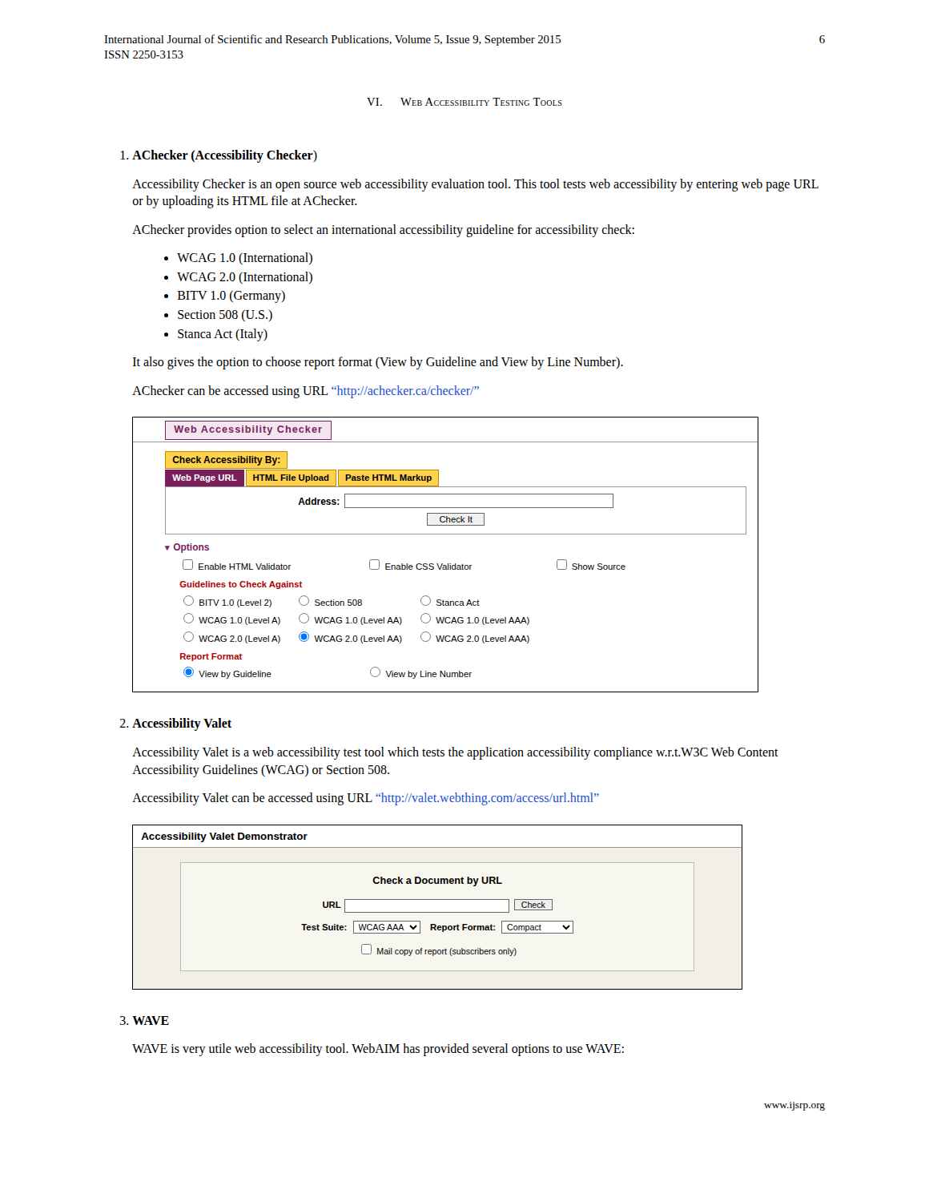International Journal of Scientific and Research Publications, Volume 5, Issue 9, September 2015
ISSN 2250-3153
6
VI. Web Accessibility Testing Tools
AChecker (Accessibility Checker)
Accessibility Checker is an open source web accessibility evaluation tool. This tool tests web accessibility by entering web page URL or by uploading its HTML file at AChecker.
AChecker provides option to select an international accessibility guideline for accessibility check:
WCAG 1.0 (International)
WCAG 2.0 (International)
BITV 1.0 (Germany)
Section 508 (U.S.)
Stanca Act (Italy)
It also gives the option to choose report format (View by Guideline and View by Line Number).
AChecker can be accessed using URL “http://achecker.ca/checker/”
Web Accessibility Checker
Check Accessibility By:
Web Page URL HTML File Upload Paste HTML Markup
Address:
Check It
▾Options
Enable HTML Validator Enable CSS Validator Show Source
Guidelines to Check Against
| BITV 1.0 (Level 2) | Section 508 | Stanca Act |
| WCAG 1.0 (Level A) | WCAG 1.0 (Level AA) | WCAG 1.0 (Level AAA) |
| WCAG 2.0 (Level A) | WCAG 2.0 (Level AA) | WCAG 2.0 (Level AAA) |
Report Format
View by Guideline View by Line Number
Accessibility Valet
Accessibility Valet is a web accessibility test tool which tests the application accessibility compliance w.r.t.W3C Web Content Accessibility Guidelines (WCAG) or Section 508.
Accessibility Valet can be accessed using URL “http://valet.webthing.com/access/url.html”
Accessibility Valet Demonstrator
Check a Document by URL
URLCheck
Test Suite: WCAG AAA Report Format: Compact
Mail copy of report (subscribers only)
WAVE
WAVE is very utile web accessibility tool. WebAIM has provided several options to use WAVE:
www.ijsrp.org